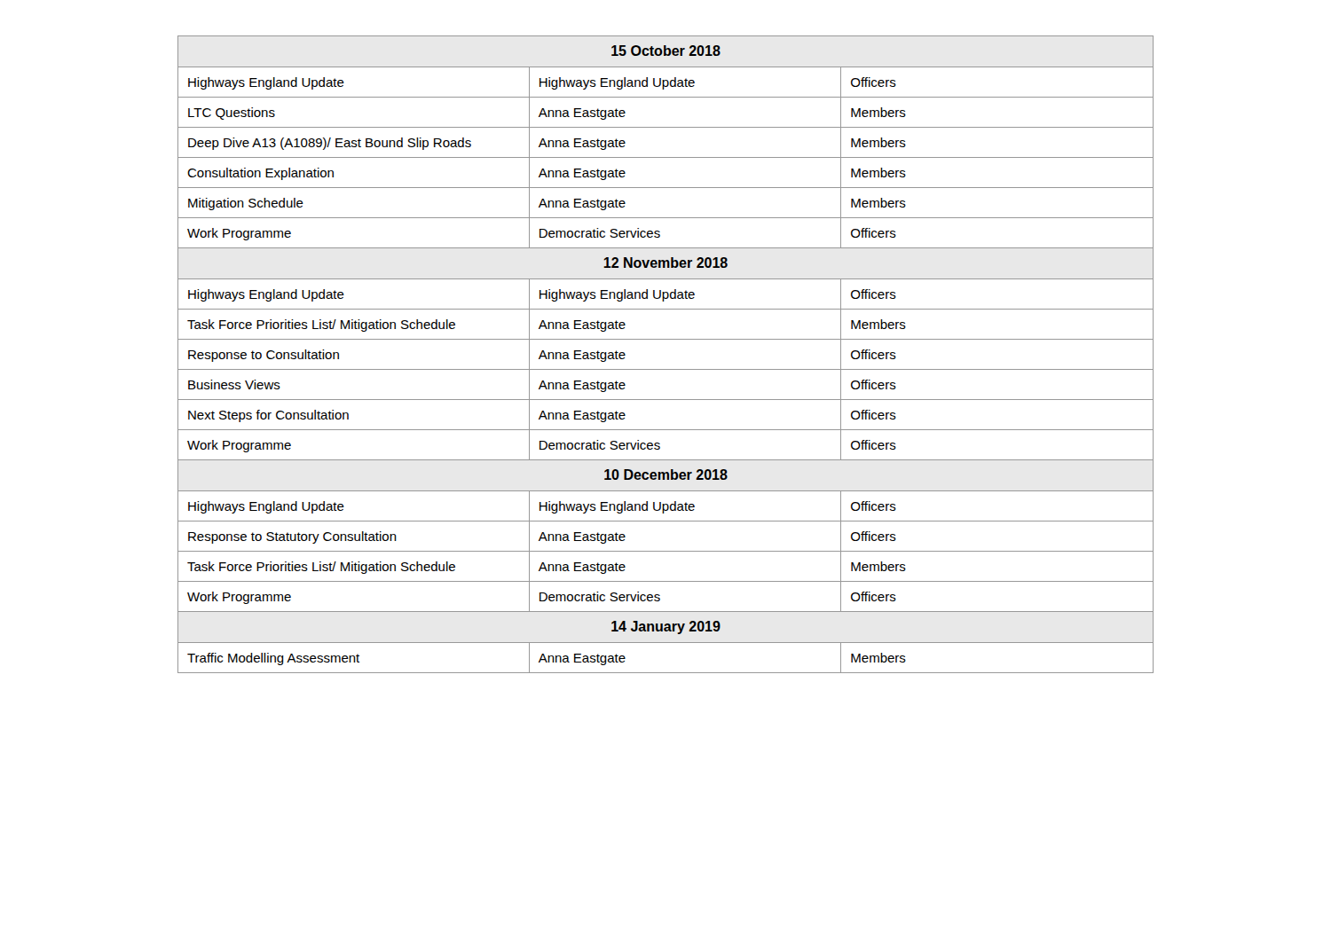| 15 October 2018 |
| Highways England Update | Highways England Update | Officers |
| LTC Questions | Anna Eastgate | Members |
| Deep Dive A13 (A1089)/ East Bound Slip Roads | Anna Eastgate | Members |
| Consultation Explanation | Anna Eastgate | Members |
| Mitigation Schedule | Anna Eastgate | Members |
| Work Programme | Democratic Services | Officers |
| 12 November 2018 |
| Highways England Update | Highways England Update | Officers |
| Task Force Priorities List/ Mitigation Schedule | Anna Eastgate | Members |
| Response to Consultation | Anna Eastgate | Officers |
| Business Views | Anna Eastgate | Officers |
| Next Steps for Consultation | Anna Eastgate | Officers |
| Work Programme | Democratic Services | Officers |
| 10 December 2018 |
| Highways England Update | Highways England Update | Officers |
| Response to Statutory Consultation | Anna Eastgate | Officers |
| Task Force Priorities List/ Mitigation Schedule | Anna Eastgate | Members |
| Work Programme | Democratic Services | Officers |
| 14 January 2019 |
| Traffic Modelling Assessment | Anna Eastgate | Members |